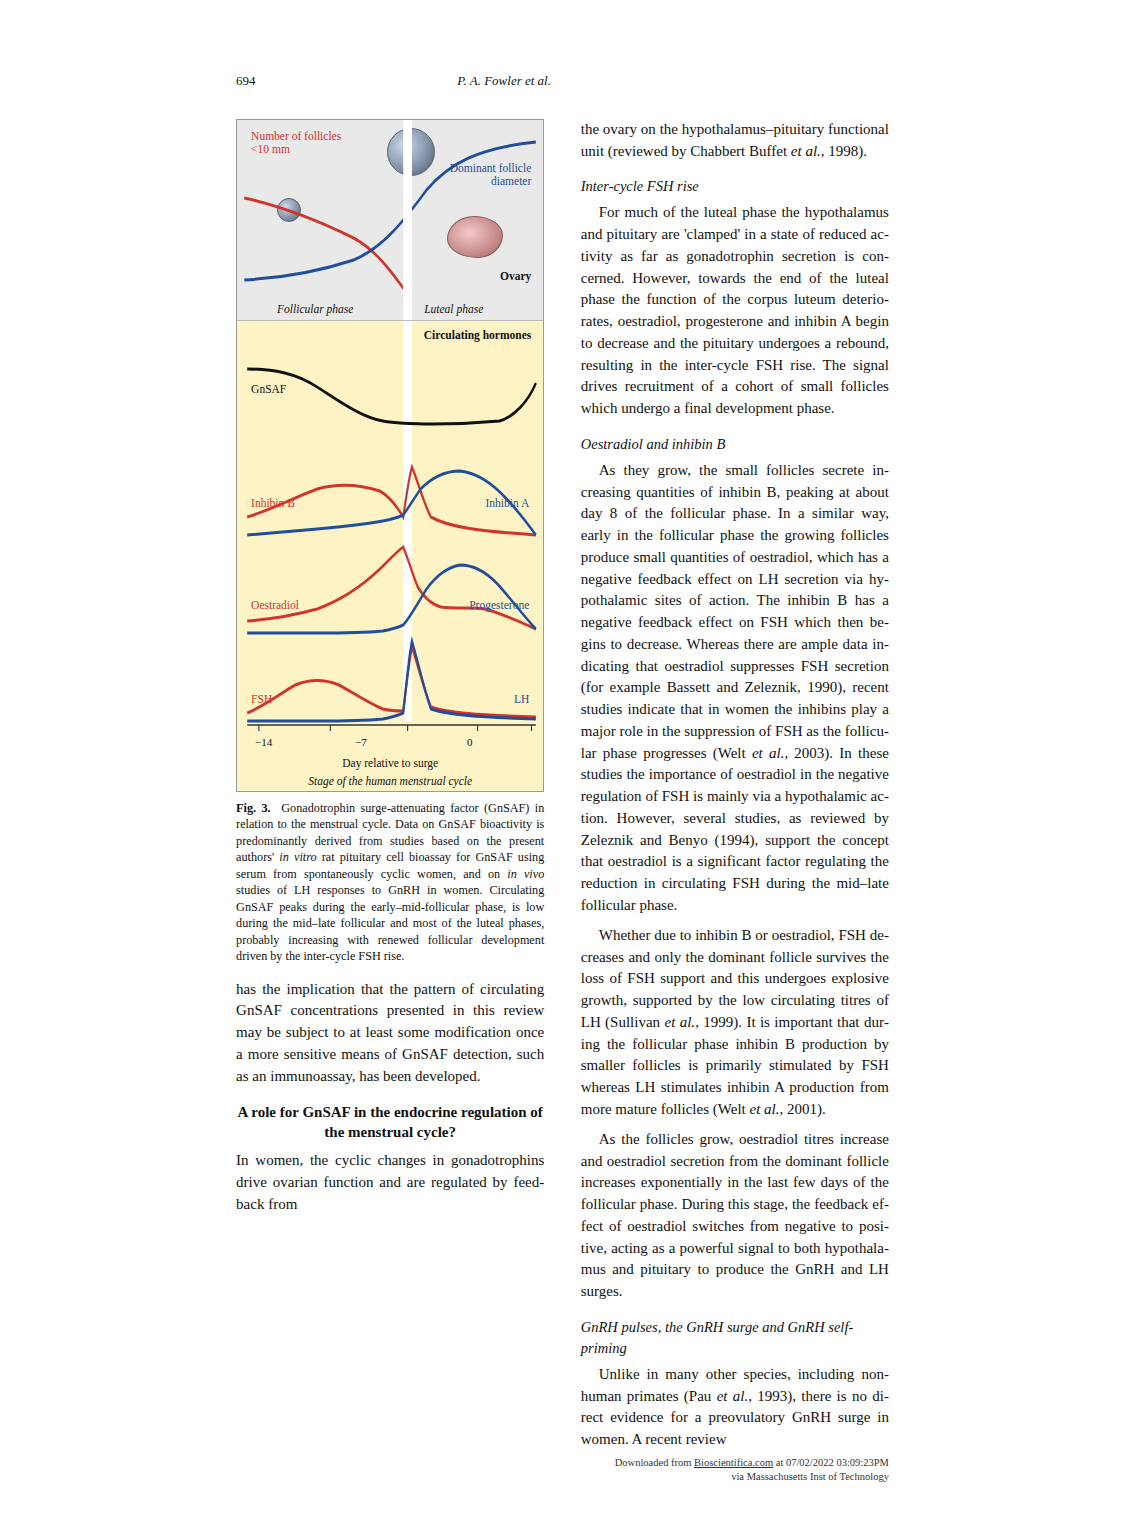694 P. A. Fowler et al.
Number of follicles
<10 mm
Dominant follicle
diameter
Ovary
Follicular phase
Luteal phase
Circulating hormones
GnSAF
Inhibin B
Inhibin A
Oestradiol
Progesterone
FSH
LH
−14
−7
0
+7
+14
Day relative to surge
Stage of the human menstrual cycle
Fig. 3. Gonadotrophin surge-attenuating factor (GnSAF) in relation to the menstrual cycle. Data on GnSAF bioactivity is predominantly derived from studies based on the present authors' in vitro rat pituitary cell bioassay for GnSAF using serum from spontaneously cyclic women, and on in vivo studies of LH responses to GnRH in women. Circulating GnSAF peaks during the early–mid-follicular phase, is low during the mid–late follicular and most of the luteal phases, probably increasing with renewed follicular development driven by the inter-cycle FSH rise.
has the implication that the pattern of circulating GnSAF concentrations presented in this review may be subject to at least some modification once a more sensitive means of GnSAF detection, such as an immunoassay, has been developed.
A role for GnSAF in the endocrine regulation of the menstrual cycle?
In women, the cyclic changes in gonadotrophins drive ovarian function and are regulated by feedback from
the ovary on the hypothalamus–pituitary functional unit (reviewed by Chabbert Buffet et al., 1998).
Inter-cycle FSH rise
For much of the luteal phase the hypothalamus and pituitary are 'clamped' in a state of reduced activity as far as gonadotrophin secretion is concerned. However, towards the end of the luteal phase the function of the corpus luteum deteriorates, oestradiol, progesterone and inhibin A begin to decrease and the pituitary undergoes a rebound, resulting in the inter-cycle FSH rise. The signal drives recruitment of a cohort of small follicles which undergo a final development phase.
Oestradiol and inhibin B
As they grow, the small follicles secrete increasing quantities of inhibin B, peaking at about day 8 of the follicular phase. In a similar way, early in the follicular phase the growing follicles produce small quantities of oestradiol, which has a negative feedback effect on LH secretion via hypothalamic sites of action. The inhibin B has a negative feedback effect on FSH which then begins to decrease. Whereas there are ample data indicating that oestradiol suppresses FSH secretion (for example Bassett and Zeleznik, 1990), recent studies indicate that in women the inhibins play a major role in the suppression of FSH as the follicular phase progresses (Welt et al., 2003). In these studies the importance of oestradiol in the negative regulation of FSH is mainly via a hypothalamic action. However, several studies, as reviewed by Zeleznik and Benyo (1994), support the concept that oestradiol is a significant factor regulating the reduction in circulating FSH during the mid–late follicular phase.
Whether due to inhibin B or oestradiol, FSH decreases and only the dominant follicle survives the loss of FSH support and this undergoes explosive growth, supported by the low circulating titres of LH (Sullivan et al., 1999). It is important that during the follicular phase inhibin B production by smaller follicles is primarily stimulated by FSH whereas LH stimulates inhibin A production from more mature follicles (Welt et al., 2001).
As the follicles grow, oestradiol titres increase and oestradiol secretion from the dominant follicle increases exponentially in the last few days of the follicular phase. During this stage, the feedback effect of oestradiol switches from negative to positive, acting as a powerful signal to both hypothalamus and pituitary to produce the GnRH and LH surges.
GnRH pulses, the GnRH surge and GnRH self-priming
Unlike in many other species, including non-human primates (Pau et al., 1993), there is no direct evidence for a preovulatory GnRH surge in women. A recent review
Downloaded from Bioscientifica.com at 07/02/2022 03:09:23PM
via Massachusetts Inst of Technology